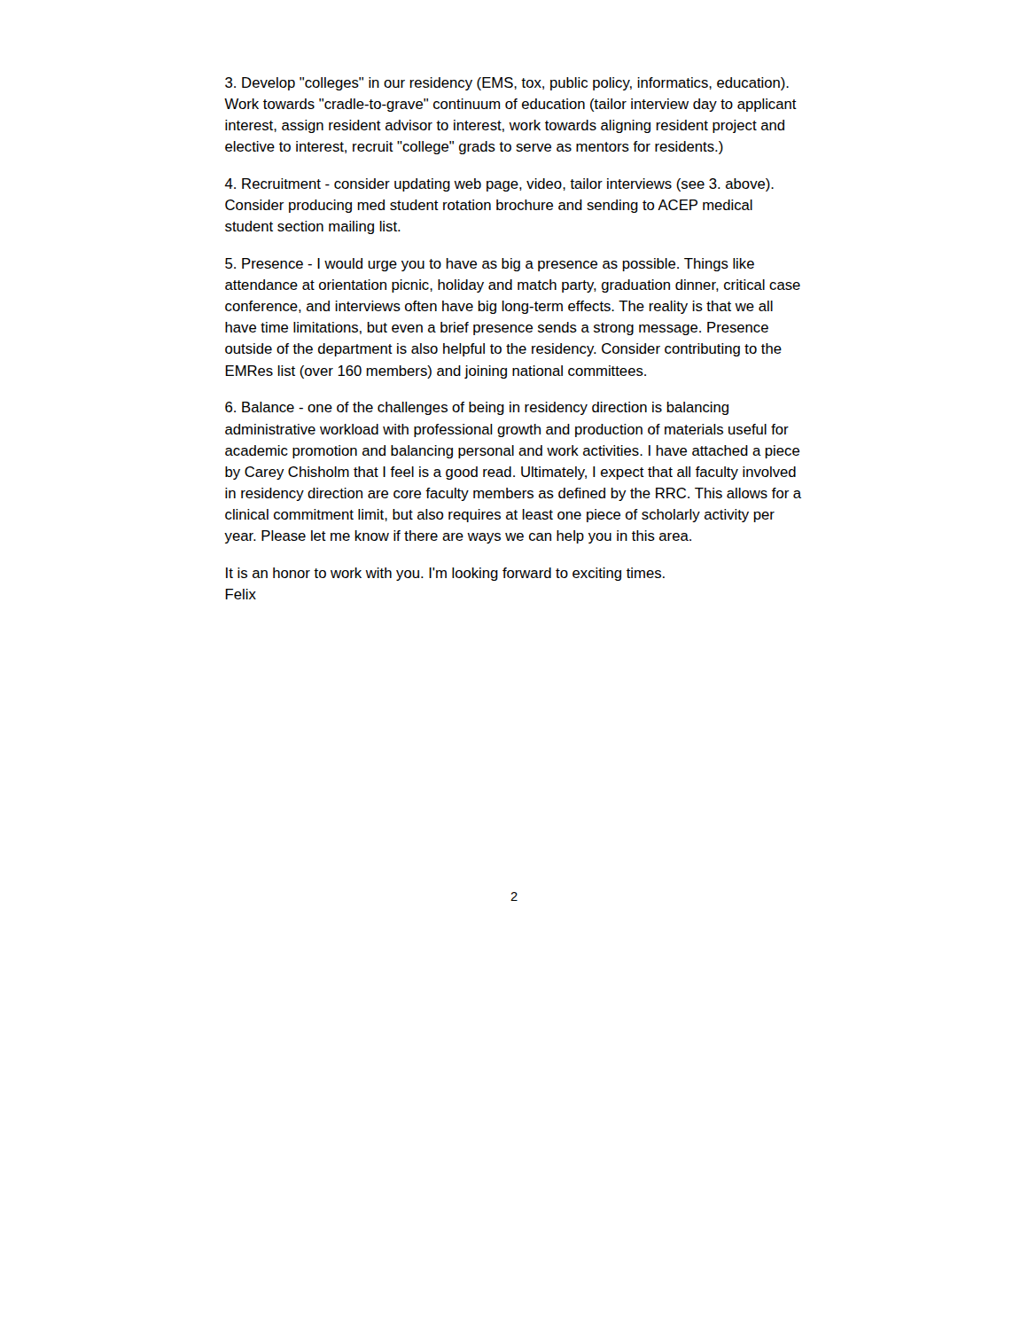3. Develop "colleges" in our residency (EMS, tox, public policy, informatics, education). Work towards "cradle-to-grave" continuum of education (tailor interview day to applicant interest, assign resident advisor to interest, work towards aligning resident project and elective to interest, recruit "college" grads to serve as mentors for residents.)
4. Recruitment - consider updating web page, video, tailor interviews (see 3. above). Consider producing med student rotation brochure and sending to ACEP medical student section mailing list.
5. Presence - I would urge you to have as big a presence as possible. Things like attendance at orientation picnic, holiday and match party, graduation dinner, critical case conference, and interviews often have big long-term effects. The reality is that we all have time limitations, but even a brief presence sends a strong message. Presence outside of the department is also helpful to the residency. Consider contributing to the EMRes list (over 160 members) and joining national committees.
6. Balance - one of the challenges of being in residency direction is balancing administrative workload with professional growth and production of materials useful for academic promotion and balancing personal and work activities. I have attached a piece by Carey Chisholm that I feel is a good read. Ultimately, I expect that all faculty involved in residency direction are core faculty members as defined by the RRC. This allows for a clinical commitment limit, but also requires at least one piece of scholarly activity per year. Please let me know if there are ways we can help you in this area.
It is an honor to work with you. I'm looking forward to exciting times.
Felix
2